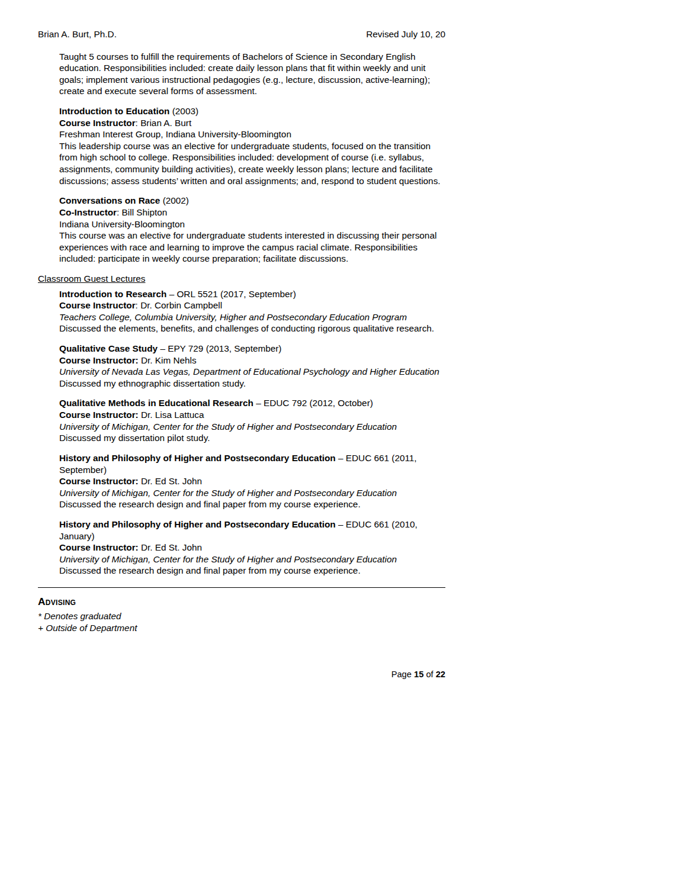Brian A. Burt, Ph.D.
Revised July 10, 20
Taught 5 courses to fulfill the requirements of Bachelors of Science in Secondary English education. Responsibilities included: create daily lesson plans that fit within weekly and unit goals; implement various instructional pedagogies (e.g., lecture, discussion, active-learning); create and execute several forms of assessment.
Introduction to Education (2003)
Course Instructor: Brian A. Burt
Freshman Interest Group, Indiana University-Bloomington
This leadership course was an elective for undergraduate students, focused on the transition from high school to college. Responsibilities included: development of course (i.e. syllabus, assignments, community building activities), create weekly lesson plans; lecture and facilitate discussions; assess students’ written and oral assignments; and, respond to student questions.
Conversations on Race (2002)
Co-Instructor: Bill Shipton
Indiana University-Bloomington
This course was an elective for undergraduate students interested in discussing their personal experiences with race and learning to improve the campus racial climate. Responsibilities included: participate in weekly course preparation; facilitate discussions.
Classroom Guest Lectures
Introduction to Research – ORL 5521 (2017, September)
Course Instructor: Dr. Corbin Campbell
Teachers College, Columbia University, Higher and Postsecondary Education Program
Discussed the elements, benefits, and challenges of conducting rigorous qualitative research.
Qualitative Case Study – EPY 729 (2013, September)
Course Instructor: Dr. Kim Nehls
University of Nevada Las Vegas, Department of Educational Psychology and Higher Education
Discussed my ethnographic dissertation study.
Qualitative Methods in Educational Research – EDUC 792 (2012, October)
Course Instructor: Dr. Lisa Lattuca
University of Michigan, Center for the Study of Higher and Postsecondary Education
Discussed my dissertation pilot study.
History and Philosophy of Higher and Postsecondary Education – EDUC 661 (2011, September)
Course Instructor: Dr. Ed St. John
University of Michigan, Center for the Study of Higher and Postsecondary Education
Discussed the research design and final paper from my course experience.
History and Philosophy of Higher and Postsecondary Education – EDUC 661 (2010, January)
Course Instructor: Dr. Ed St. John
University of Michigan, Center for the Study of Higher and Postsecondary Education
Discussed the research design and final paper from my course experience.
Advising
* Denotes graduated
+ Outside of Department
Page 15 of 22